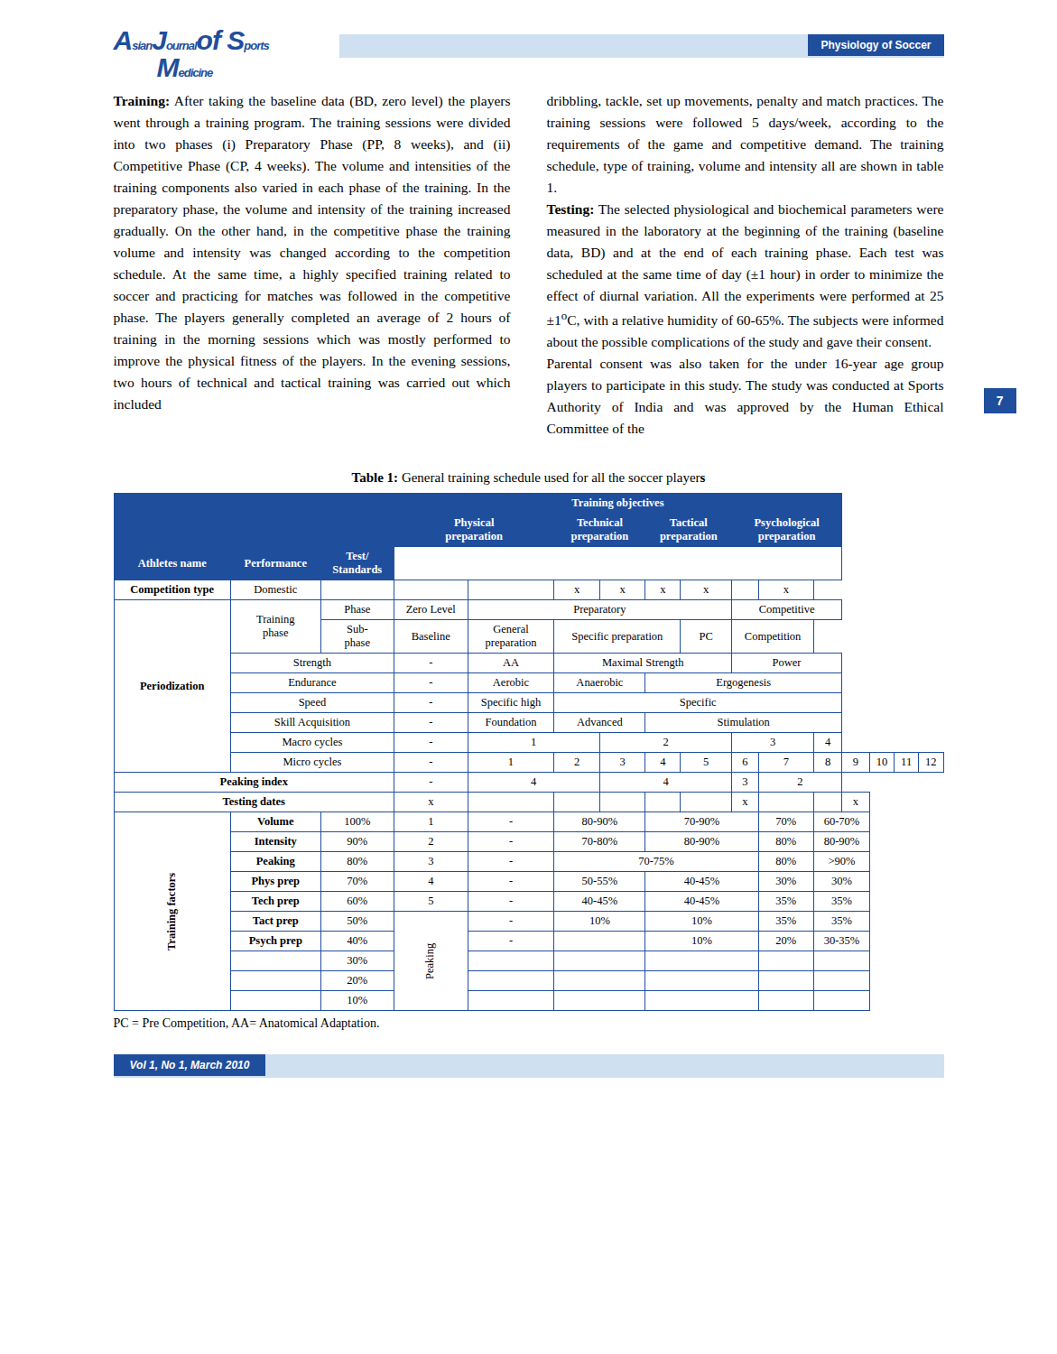Asian Journalof Sports
Medicine
Physiology of Soccer
7
Training: After taking the baseline data (BD, zero level) the players went through a training program. The training sessions were divided into two phases (i) Preparatory Phase (PP, 8 weeks), and (ii) Competitive Phase (CP, 4 weeks). The volume and intensities of the training components also varied in each phase of the training. In the preparatory phase, the volume and intensity of the training increased gradually. On the other hand, in the competitive phase the training volume and intensity was changed according to the competition schedule. At the same time, a highly specified training related to soccer and practicing for matches was followed in the competitive phase. The players generally completed an average of 2 hours of training in the morning sessions which was mostly performed to improve the physical fitness of the players. In the evening sessions, two hours of technical and tactical training was carried out which included
dribbling, tackle, set up movements, penalty and match practices. The training sessions were followed 5 days/week, according to the requirements of the game and competitive demand. The training schedule, type of training, volume and intensity all are shown in table 1.
Testing: The selected physiological and biochemical parameters were measured in the laboratory at the beginning of the training (baseline data, BD) and at the end of each training phase. Each test was scheduled at the same time of day (±1 hour) in order to minimize the effect of diurnal variation. All the experiments were performed at 25 ±1oC, with a relative humidity of 60-65%. The subjects were informed about the possible complications of the study and gave their consent.
Parental consent was also taken for the under 16-year age group players to participate in this study. The study was conducted at Sports Authority of India and was approved by the Human Ethical Committee of the
Table 1: General training schedule used for all the soccer players
| | Training objectives |
| --- | --- |
| Physical preparation | Technical preparation | Tactical preparation | Psychological preparation |
| Athletes name | Performance | Test/ Standards | |
| Competition type | Domestic | | | | x | x | x | x | | x |
| Periodization | Training phase | Phase | Zero Level | Preparatory | Competitive |
| Sub- phase | Baseline | General preparation | Specific preparation | PC | Competition |
| Strength | - | AA | Maximal Strength | Power |
| Endurance | - | Aerobic | Anaerobic | Ergogenesis |
| Speed | - | Specific high | Specific |
| Skill Acquisition | - | Foundation | Advanced | Stimulation |
| Macro cycles | - | 1 | 2 | 3 | 4 |
| Micro cycles | - | 1 | 2 | 3 | 4 | 5 | 6 | 7 | 8 | 9 | 10 | 11 | 12 |
| Peaking index | - | 4 | 4 | 3 | 2 |
| Testing dates | x | | | | | | x | | | x |
| Training factors | Volume | 100% | 1 | - | 80-90% | 70-90% | 70% | 60-70% |
| Intensity | 90% | 2 | - | 70-80% | 80-90% | 80% | 80-90% |
| Peaking | 80% | 3 | - | 70-75% | 80% | >90% |
| Phys prep | 70% | 4 | - | 50-55% | 40-45% | 30% | 30% |
| Tech prep | 60% | 5 | - | 40-45% | 40-45% | 35% | 35% |
| Tact prep | 50% | Peaking | - | 10% | 10% | 35% | 35% |
| Psych prep | 40% | - | | 10% | 20% | 30-35% |
| | 30% | | | | | |
| | 20% | | | | | |
| | 10% | | | | | |
PC = Pre Competition, AA= Anatomical Adaptation.
Vol 1, No 1, March 2010